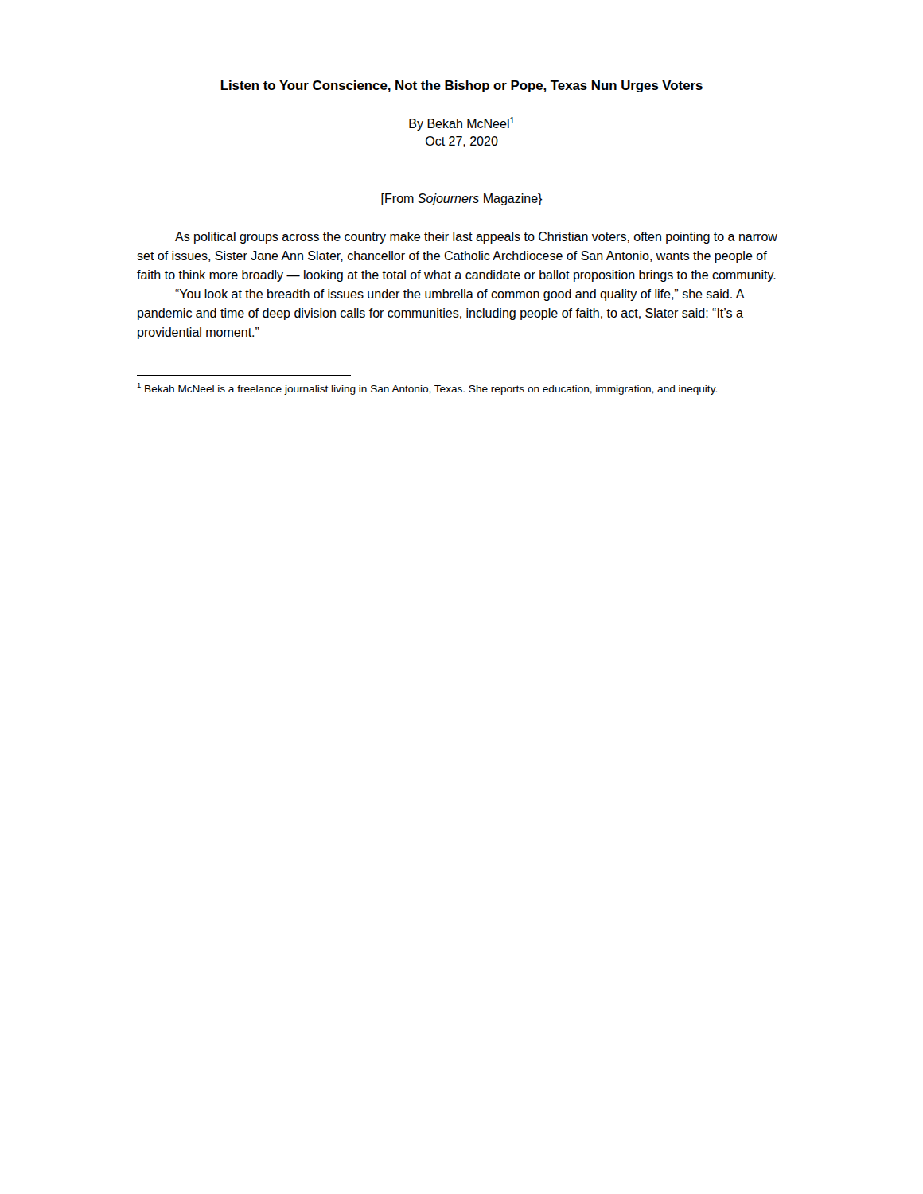Listen to Your Conscience, Not the Bishop or Pope, Texas Nun Urges Voters
By Bekah McNeel1 Oct 27, 2020
[From Sojourners Magazine}
As political groups across the country make their last appeals to Christian voters, often pointing to a narrow set of issues, Sister Jane Ann Slater, chancellor of the Catholic Archdiocese of San Antonio, wants the people of faith to think more broadly — looking at the total of what a candidate or ballot proposition brings to the community.
“You look at the breadth of issues under the umbrella of common good and quality of life,” she said. A pandemic and time of deep division calls for communities, including people of faith, to act, Slater said: “It’s a providential moment.”
1 Bekah McNeel is a freelance journalist living in San Antonio, Texas. She reports on education, immigration, and inequity.